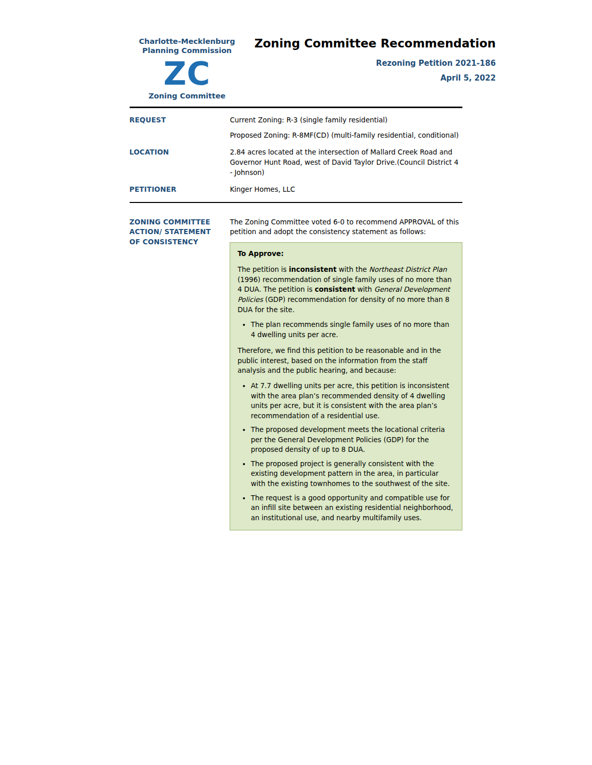Charlotte-Mecklenburg
Planning Commission
ZC
Zoning Committee
Zoning Committee Recommendation
Rezoning Petition 2021-186
April 5, 2022
| REQUEST | Current Zoning: R-3 (single family residential) Proposed Zoning: R-8MF(CD) (multi-family residential, conditional) |
| LOCATION | 2.84 acres located at the intersection of Mallard Creek Road and Governor Hunt Road, west of David Taylor Drive.(Council District 4 - Johnson) |
| PETITIONER | Kinger Homes, LLC |
| ZONING COMMITTEE ACTION/ STATEMENT OF CONSISTENCY | The Zoning Committee voted 6-0 to recommend APPROVAL of this petition and adopt the consistency statement as follows: To Approve: The petition is inconsistent with the Northeast District Plan (1996) recommendation of single family uses of no more than 4 DUA. The petition is consistent with General Development Policies (GDP) recommendation for density of no more than 8 DUA for the site. The plan recommends single family uses of no more than 4 dwelling units per acre. Therefore, we find this petition to be reasonable and in the public interest, based on the information from the staff analysis and the public hearing, and because: At 7.7 dwelling units per acre, this petition is inconsistent with the area plan’s recommended density of 4 dwelling units per acre, but it is consistent with the area plan’s recommendation of a residential use. The proposed development meets the locational criteria per the General Development Policies (GDP) for the proposed density of up to 8 DUA. The proposed project is generally consistent with the existing development pattern in the area, in particular with the existing townhomes to the southwest of the site. The request is a good opportunity and compatible use for an infill site between an existing residential neighborhood, an institutional use, and nearby multifamily uses. |